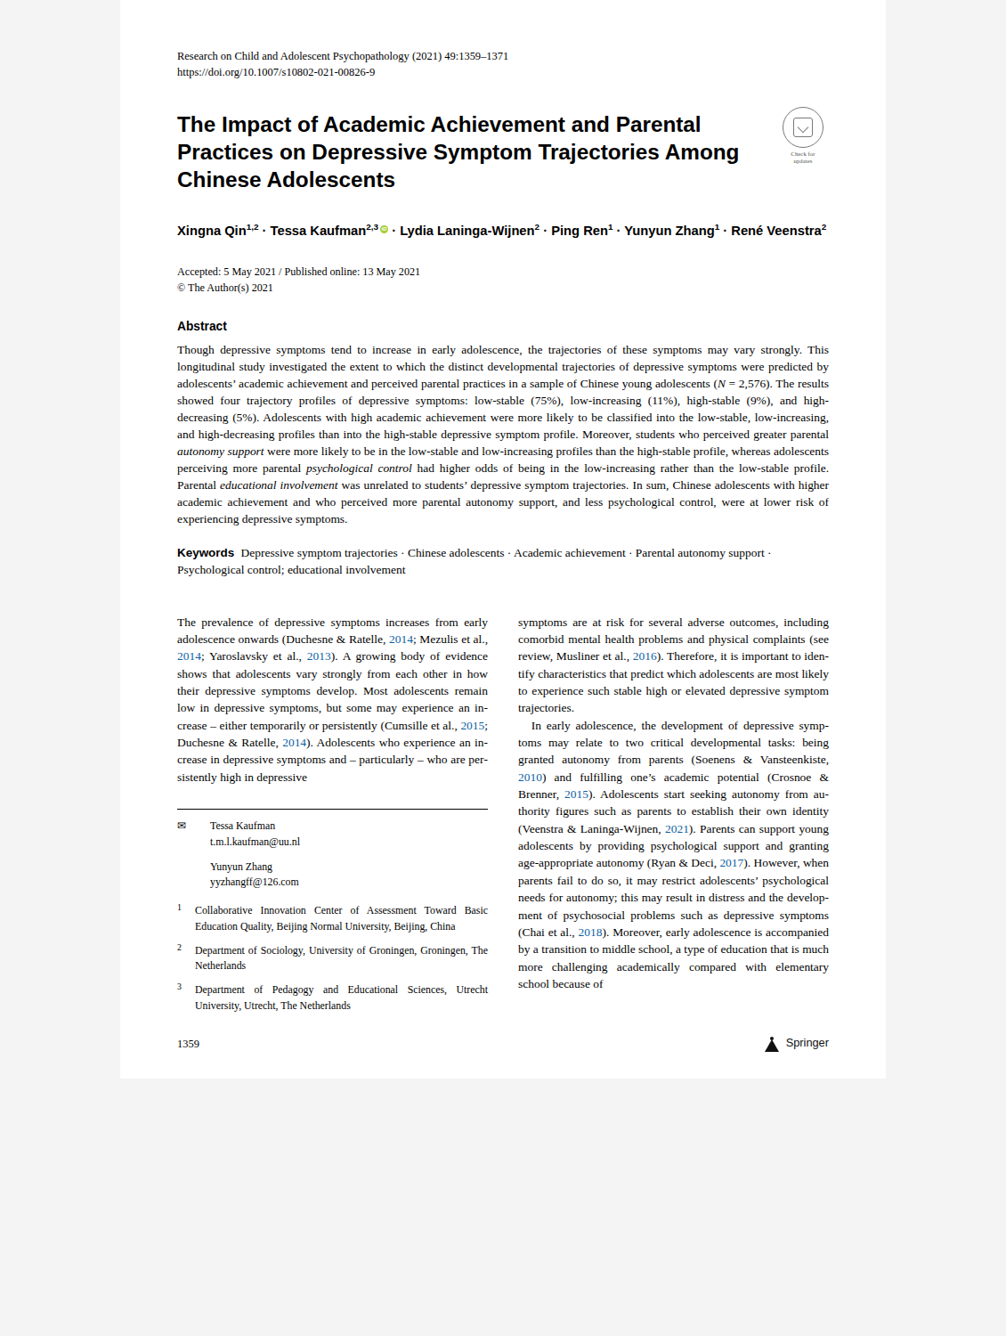Research on Child and Adolescent Psychopathology (2021) 49:1359–1371 https://doi.org/10.1007/s10802-021-00826-9
Check for
updates
The Impact of Academic Achievement and Parental Practices on Depressive Symptom Trajectories Among Chinese Adolescents
Xingna Qin1,2 · Tessa Kaufman2,3 · Lydia Laninga-Wijnen2 · Ping Ren1 · Yunyun Zhang1 · René Veenstra2
Accepted: 5 May 2021 / Published online: 13 May 2021
© The Author(s) 2021
Abstract
Though depressive symptoms tend to increase in early adolescence, the trajectories of these symptoms may vary strongly. This longitudinal study investigated the extent to which the distinct developmental trajectories of depressive symptoms were predicted by adolescents’ academic achievement and perceived parental practices in a sample of Chinese young adolescents (N = 2,576). The results showed four trajectory profiles of depressive symptoms: low-stable (75%), low-increasing (11%), high-stable (9%), and high-decreasing (5%). Adolescents with high academic achievement were more likely to be classified into the low-stable, low-increasing, and high-decreasing profiles than into the high-stable depressive symptom profile. Moreover, students who perceived greater parental autonomy support were more likely to be in the low-stable and low-increasing profiles than the high-stable profile, whereas adolescents perceiving more parental psychological control had higher odds of being in the low-increasing rather than the low-stable profile. Parental educational involvement was unrelated to students’ depressive symptom trajectories. In sum, Chinese adolescents with higher academic achievement and who perceived more parental autonomy support, and less psychological control, were at lower risk of experiencing depressive symptoms.
Keywords Depressive symptom trajectories · Chinese adolescents · Academic achievement · Parental autonomy support · Psychological control; educational involvement
The prevalence of depressive symptoms increases from early adolescence onwards (Duchesne & Ratelle, 2014; Mezulis et al., 2014; Yaroslavsky et al., 2013). A growing body of evidence shows that adolescents vary strongly from each other in how their depressive symptoms develop. Most adolescents remain low in depressive symptoms, but some may experience an increase – either temporarily or persistently (Cumsille et al., 2015; Duchesne & Ratelle, 2014). Adolescents who experience an increase in depressive symptoms and – particularly – who are persistently high in depressive
✉
Tessa Kaufman
t.m.l.kaufman@uu.nl
Yunyun Zhang
yyzhangff@126.com
Collaborative Innovation Center of Assessment Toward Basic Education Quality, Beijing Normal University, Beijing, China
Department of Sociology, University of Groningen, Groningen, The Netherlands
Department of Pedagogy and Educational Sciences, Utrecht University, Utrecht, The Netherlands
symptoms are at risk for several adverse outcomes, including comorbid mental health problems and physical complaints (see review, Musliner et al., 2016). Therefore, it is important to identify characteristics that predict which adolescents are most likely to experience such stable high or elevated depressive symptom trajectories.
In early adolescence, the development of depressive symptoms may relate to two critical developmental tasks: being granted autonomy from parents (Soenens & Vansteenkiste, 2010) and fulfilling one’s academic potential (Crosnoe & Brenner, 2015). Adolescents start seeking autonomy from authority figures such as parents to establish their own identity (Veenstra & Laninga-Wijnen, 2021). Parents can support young adolescents by providing psychological support and granting age-appropriate autonomy (Ryan & Deci, 2017). However, when parents fail to do so, it may restrict adolescents’ psychological needs for autonomy; this may result in distress and the development of psychosocial problems such as depressive symptoms (Chai et al., 2018). Moreover, early adolescence is accompanied by a transition to middle school, a type of education that is much more challenging academically compared with elementary school because of
Springer
1359